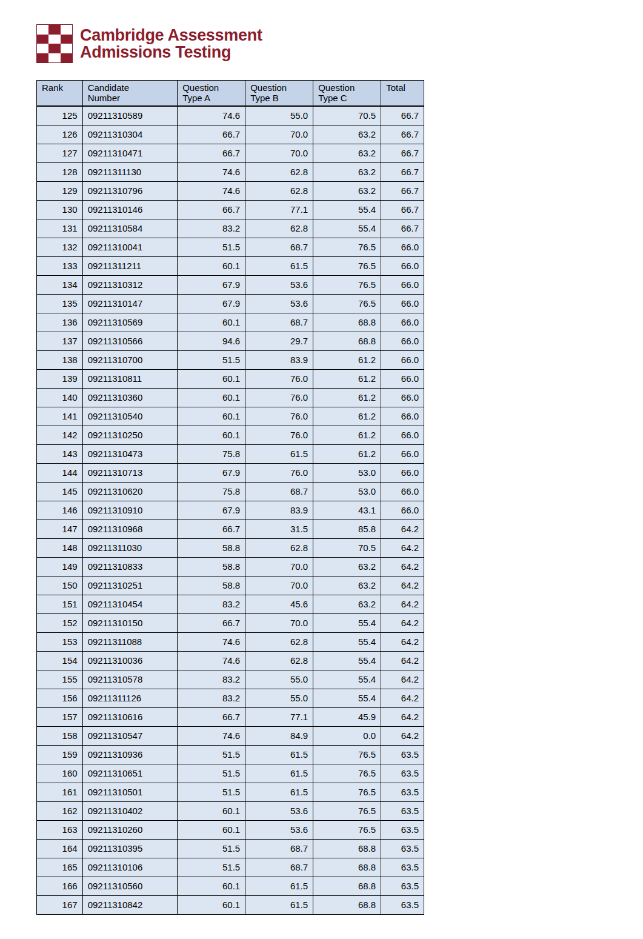Cambridge Assessment
Admissions Testing
Candidate results by rank and question type
| Rank | Candidate Number | Question Type A | Question Type B | Question Type C | Total |
| --- | --- | --- | --- | --- | --- |
| 125 | 09211310589 | 74.6 | 55.0 | 70.5 | 66.7 |
| 126 | 09211310304 | 66.7 | 70.0 | 63.2 | 66.7 |
| 127 | 09211310471 | 66.7 | 70.0 | 63.2 | 66.7 |
| 128 | 09211311130 | 74.6 | 62.8 | 63.2 | 66.7 |
| 129 | 09211310796 | 74.6 | 62.8 | 63.2 | 66.7 |
| 130 | 09211310146 | 66.7 | 77.1 | 55.4 | 66.7 |
| 131 | 09211310584 | 83.2 | 62.8 | 55.4 | 66.7 |
| 132 | 09211310041 | 51.5 | 68.7 | 76.5 | 66.0 |
| 133 | 09211311211 | 60.1 | 61.5 | 76.5 | 66.0 |
| 134 | 09211310312 | 67.9 | 53.6 | 76.5 | 66.0 |
| 135 | 09211310147 | 67.9 | 53.6 | 76.5 | 66.0 |
| 136 | 09211310569 | 60.1 | 68.7 | 68.8 | 66.0 |
| 137 | 09211310566 | 94.6 | 29.7 | 68.8 | 66.0 |
| 138 | 09211310700 | 51.5 | 83.9 | 61.2 | 66.0 |
| 139 | 09211310811 | 60.1 | 76.0 | 61.2 | 66.0 |
| 140 | 09211310360 | 60.1 | 76.0 | 61.2 | 66.0 |
| 141 | 09211310540 | 60.1 | 76.0 | 61.2 | 66.0 |
| 142 | 09211310250 | 60.1 | 76.0 | 61.2 | 66.0 |
| 143 | 09211310473 | 75.8 | 61.5 | 61.2 | 66.0 |
| 144 | 09211310713 | 67.9 | 76.0 | 53.0 | 66.0 |
| 145 | 09211310620 | 75.8 | 68.7 | 53.0 | 66.0 |
| 146 | 09211310910 | 67.9 | 83.9 | 43.1 | 66.0 |
| 147 | 09211310968 | 66.7 | 31.5 | 85.8 | 64.2 |
| 148 | 09211311030 | 58.8 | 62.8 | 70.5 | 64.2 |
| 149 | 09211310833 | 58.8 | 70.0 | 63.2 | 64.2 |
| 150 | 09211310251 | 58.8 | 70.0 | 63.2 | 64.2 |
| 151 | 09211310454 | 83.2 | 45.6 | 63.2 | 64.2 |
| 152 | 09211310150 | 66.7 | 70.0 | 55.4 | 64.2 |
| 153 | 09211311088 | 74.6 | 62.8 | 55.4 | 64.2 |
| 154 | 09211310036 | 74.6 | 62.8 | 55.4 | 64.2 |
| 155 | 09211310578 | 83.2 | 55.0 | 55.4 | 64.2 |
| 156 | 09211311126 | 83.2 | 55.0 | 55.4 | 64.2 |
| 157 | 09211310616 | 66.7 | 77.1 | 45.9 | 64.2 |
| 158 | 09211310547 | 74.6 | 84.9 | 0.0 | 64.2 |
| 159 | 09211310936 | 51.5 | 61.5 | 76.5 | 63.5 |
| 160 | 09211310651 | 51.5 | 61.5 | 76.5 | 63.5 |
| 161 | 09211310501 | 51.5 | 61.5 | 76.5 | 63.5 |
| 162 | 09211310402 | 60.1 | 53.6 | 76.5 | 63.5 |
| 163 | 09211310260 | 60.1 | 53.6 | 76.5 | 63.5 |
| 164 | 09211310395 | 51.5 | 68.7 | 68.8 | 63.5 |
| 165 | 09211310106 | 51.5 | 68.7 | 68.8 | 63.5 |
| 166 | 09211310560 | 60.1 | 61.5 | 68.8 | 63.5 |
| 167 | 09211310842 | 60.1 | 61.5 | 68.8 | 63.5 |